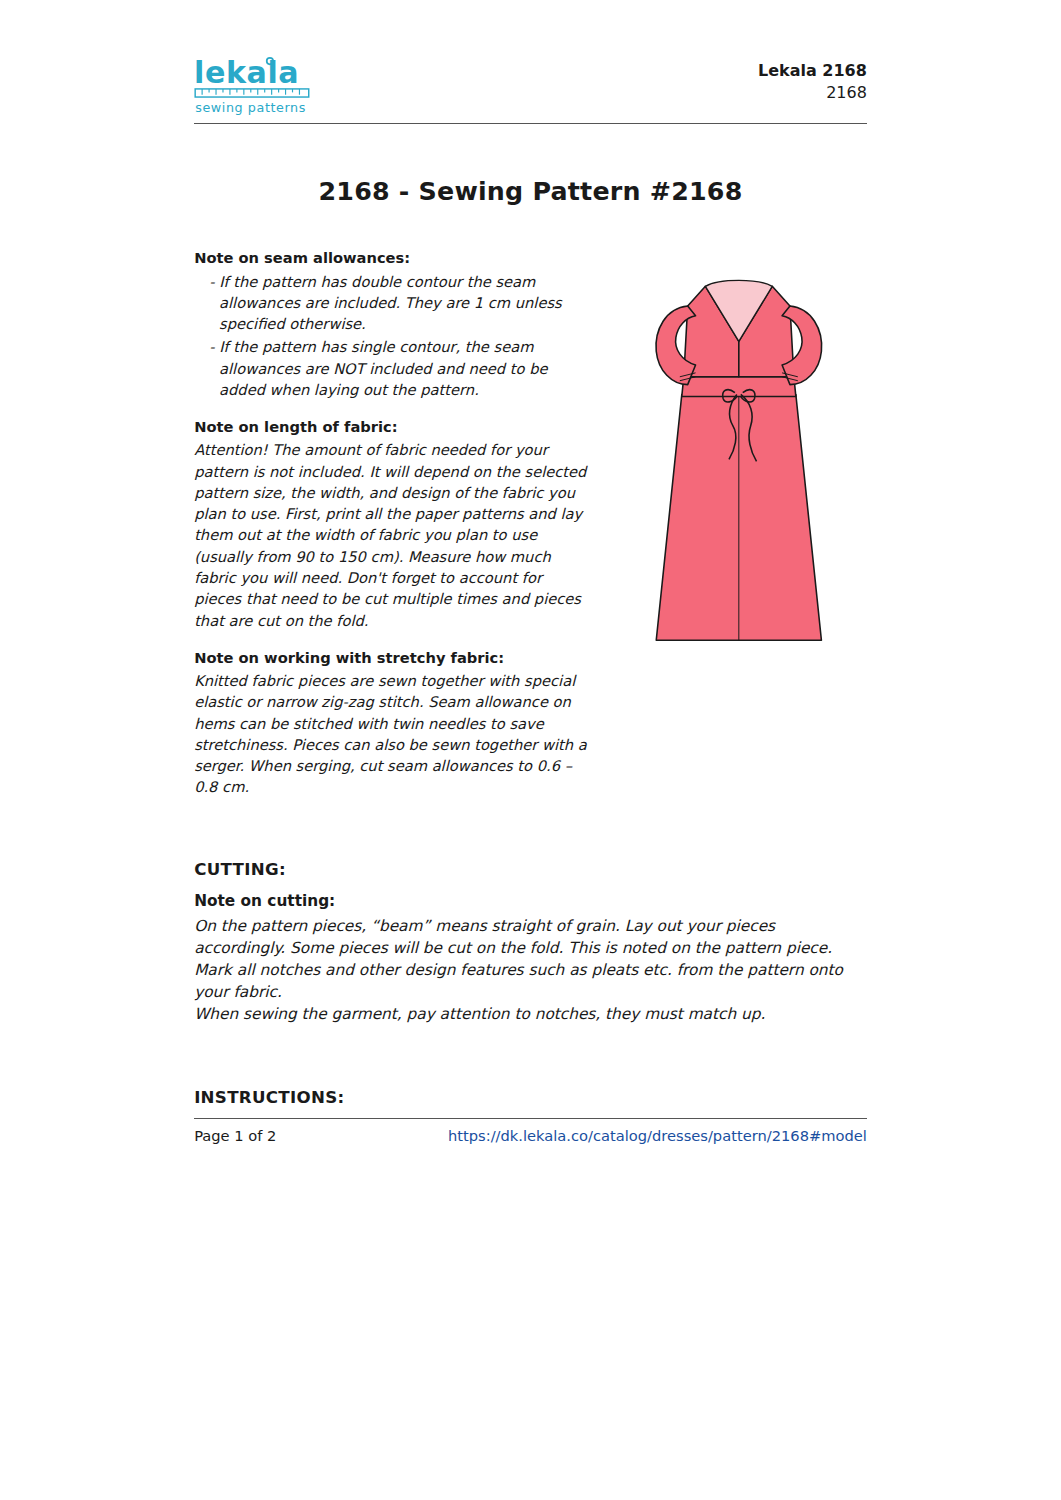lekala sewing patterns
Lekala 2168
2168
2168 - Sewing Pattern #2168
Note on seam allowances:
- If the pattern has double contour the seam allowances are included. They are 1 cm unless specified otherwise.
- If the pattern has single contour, the seam allowances are NOT included and need to be added when laying out the pattern.
Note on length of fabric:
Attention! The amount of fabric needed for your pattern is not included. It will depend on the selected pattern size, the width, and design of the fabric you plan to use. First, print all the paper patterns and lay them out at the width of fabric you plan to use (usually from 90 to 150 cm). Measure how much fabric you will need. Don't forget to account for pieces that need to be cut multiple times and pieces that are cut on the fold.
Note on working with stretchy fabric:
Knitted fabric pieces are sewn together with special elastic or narrow zig-zag stitch. Seam allowance on hems can be stitched with twin needles to save stretchiness. Pieces can also be sewn together with a serger. When serging, cut seam allowances to 0.6 – 0.8 cm.
CUTTING:
Note on cutting:
On the pattern pieces, “beam” means straight of grain. Lay out your pieces accordingly. Some pieces will be cut on the fold. This is noted on the pattern piece. Mark all notches and other design features such as pleats etc. from the pattern onto your fabric.
When sewing the garment, pay attention to notches, they must match up.
INSTRUCTIONS:
Page 1 of 2
https://dk.lekala.co/catalog/dresses/pattern/2168#model